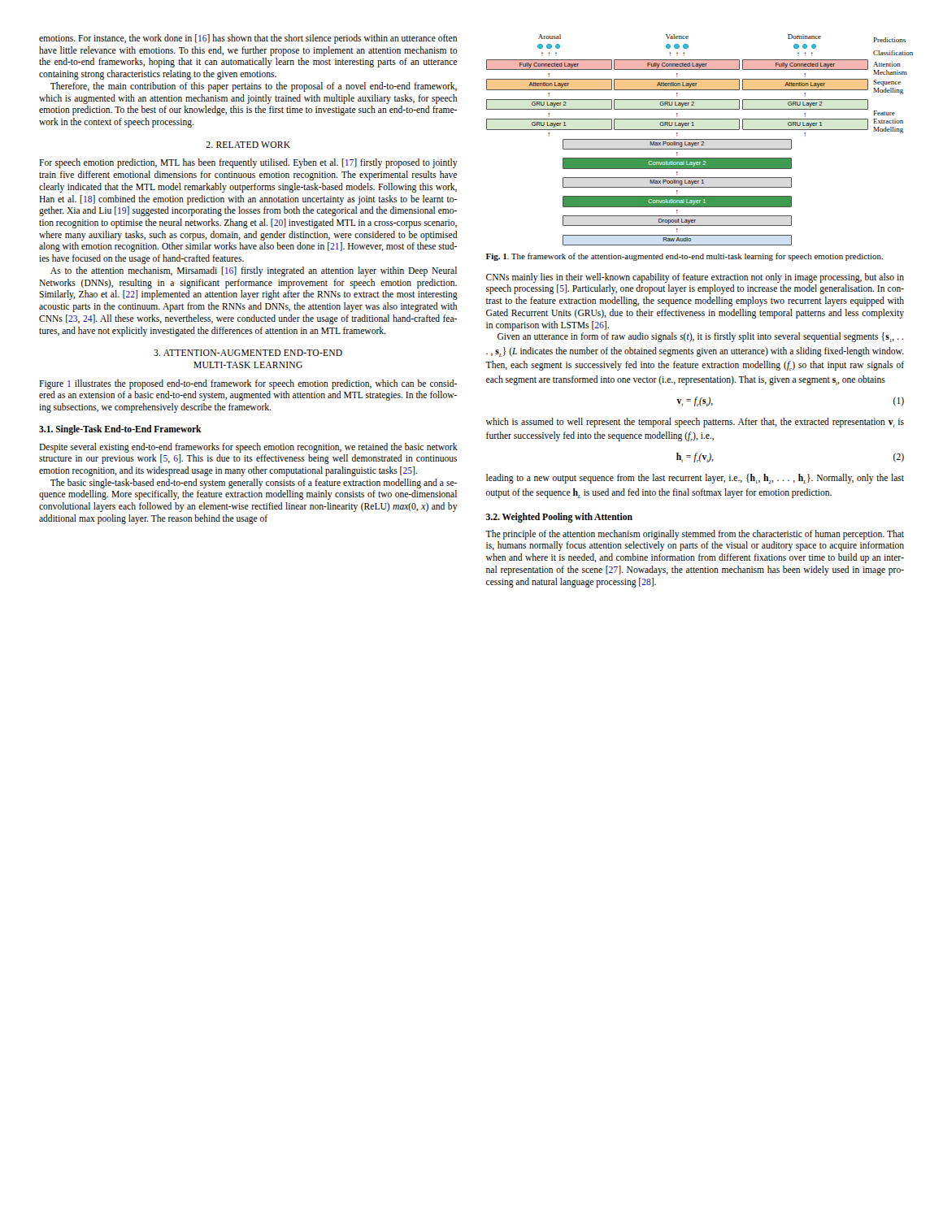emotions. For instance, the work done in [16] has shown that the short silence periods within an utterance often have little relevance with emotions. To this end, we further propose to implement an attention mechanism to the end-to-end frameworks, hoping that it can automatically learn the most interesting parts of an utterance containing strong characteristics relating to the given emotions.
Therefore, the main contribution of this paper pertains to the proposal of a novel end-to-end framework, which is augmented with an attention mechanism and jointly trained with multiple auxiliary tasks, for speech emotion prediction. To the best of our knowledge, this is the first time to investigate such an end-to-end framework in the context of speech processing.
2. Related Work
For speech emotion prediction, MTL has been frequently utilised. Eyben et al. [17] firstly proposed to jointly train five different emotional dimensions for continuous emotion recognition. The experimental results have clearly indicated that the MTL model remarkably outperforms single-task-based models. Following this work, Han et al. [18] combined the emotion prediction with an annotation uncertainty as joint tasks to be learnt together. Xia and Liu [19] suggested incorporating the losses from both the categorical and the dimensional emotion recognition to optimise the neural networks. Zhang et al. [20] investigated MTL in a cross-corpus scenario, where many auxiliary tasks, such as corpus, domain, and gender distinction, were considered to be optimised along with emotion recognition. Other similar works have also been done in [21]. However, most of these studies have focused on the usage of hand-crafted features.
As to the attention mechanism, Mirsamadi [16] firstly integrated an attention layer within Deep Neural Networks (DNNs), resulting in a significant performance improvement for speech emotion prediction. Similarly, Zhao et al. [22] implemented an attention layer right after the RNNs to extract the most interesting acoustic parts in the continuum. Apart from the RNNs and DNNs, the attention layer was also integrated with CNNs [23, 24]. All these works, nevertheless, were conducted under the usage of traditional hand-crafted features, and have not explicitly investigated the differences of attention in an MTL framework.
3. Attention-Augmented End-to-End
Multi-Task Learning
Figure 1 illustrates the proposed end-to-end framework for speech emotion prediction, which can be considered as an extension of a basic end-to-end system, augmented with attention and MTL strategies. In the following subsections, we comprehensively describe the framework.
3.1. Single-Task End-to-End Framework
Despite several existing end-to-end frameworks for speech emotion recognition, we retained the basic network structure in our previous work [5, 6]. This is due to its effectiveness being well demonstrated in continuous emotion recognition, and its widespread usage in many other computational paralinguistic tasks [25].
The basic single-task-based end-to-end system generally consists of a feature extraction modelling and a sequence modelling. More specifically, the feature extraction modelling mainly consists of two one-dimensional convolutional layers each followed by an element-wise rectified linear non-linearity (ReLU) max(0, x) and by additional max pooling layer. The reason behind the usage of
Arousal Valence Dominance
↑↑↑
↑↑↑
↑↑↑
Fully Connected Layer
Fully Connected Layer
Fully Connected Layer
↑
↑
↑
Attention Layer
Attention Layer
Attention Layer
↑
↑
↑
GRU Layer 2
GRU Layer 2
GRU Layer 2
↑
↑
↑
GRU Layer 1
GRU Layer 1
GRU Layer 1
↑
↑
↑
Max Pooling Layer 2
↑
Convolutional Layer 2
↑
Max Pooling Layer 1
↑
Convolutional Layer 1
↑
Dropout Layer
↑
Raw Audio
Predictions
Classification
Attention
Mechanism
Sequence
Modelling
Feature
Extraction
Modelling
Fig. 1. The framework of the attention-augmented end-to-end multi-task learning for speech emotion prediction.
CNNs mainly lies in their well-known capability of feature extraction not only in image processing, but also in speech processing [5]. Particularly, one dropout layer is employed to increase the model generalisation. In contrast to the feature extraction modelling, the sequence modelling employs two recurrent layers equipped with Gated Recurrent Units (GRUs), due to their effectiveness in modelling temporal patterns and less complexity in comparison with LSTMs [26].
Given an utterance in form of raw audio signals s(t), it is firstly split into several sequential segments {s1, . . . , sL} (L indicates the number of the obtained segments given an utterance) with a sliding fixed-length window. Then, each segment is successively fed into the feature extraction modelling (fc) so that input raw signals of each segment are transformed into one vector (i.e., representation). That is, given a segment si, one obtains
vi = fc(si),(1)
which is assumed to well represent the temporal speech patterns. After that, the extracted representation vi is further successively fed into the sequence modelling (fr), i.e.,
hi = fr(vi),(2)
leading to a new output sequence from the last recurrent layer, i.e., {h1, h2, . . . , hL}. Normally, only the last output of the sequence hL is used and fed into the final softmax layer for emotion prediction.
3.2. Weighted Pooling with Attention
The principle of the attention mechanism originally stemmed from the characteristic of human perception. That is, humans normally focus attention selectively on parts of the visual or auditory space to acquire information when and where it is needed, and combine information from different fixations over time to build up an internal representation of the scene [27]. Nowadays, the attention mechanism has been widely used in image processing and natural language processing [28].